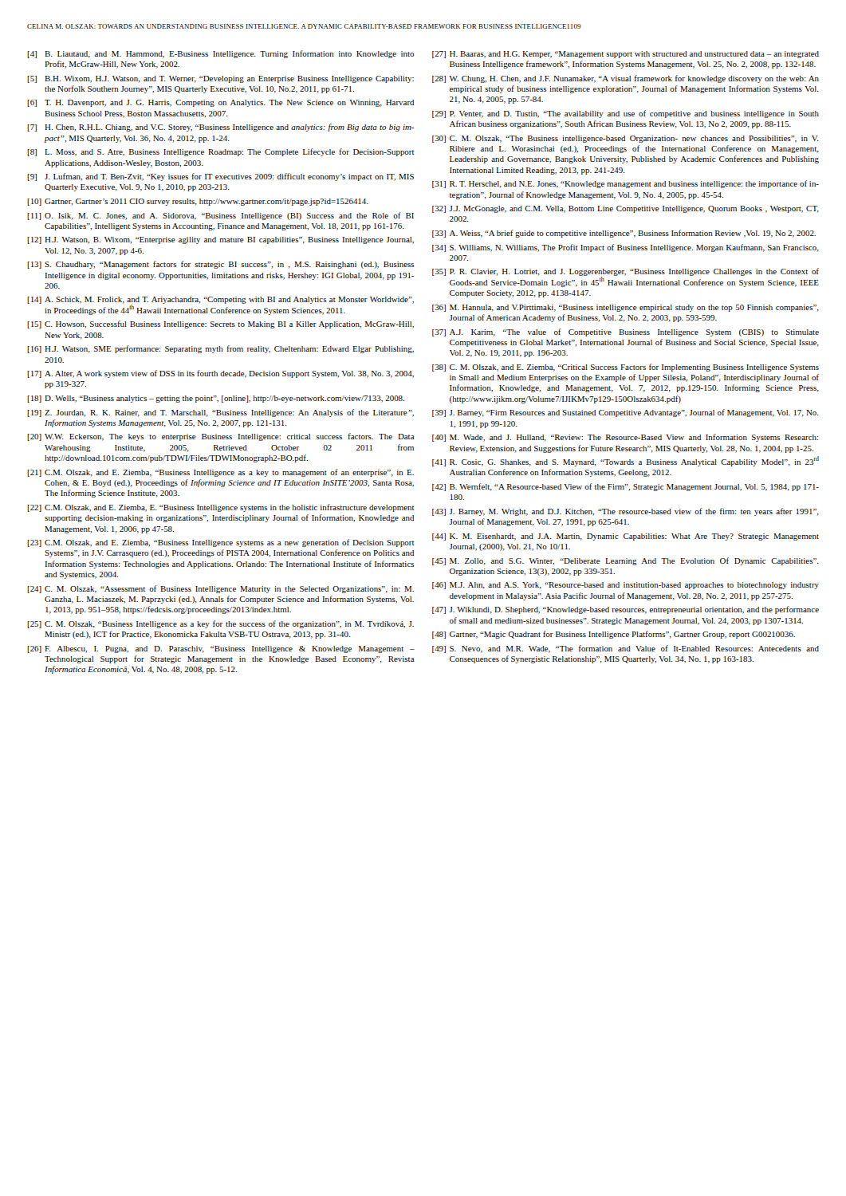CELINA M. OLSZAK: TOWARDS AN UNDERSTANDING BUSINESS INTELLIGENCE. A DYNAMIC CAPABILITY-BASED FRAMEWORK FOR BUSINESS INTELLIGENCE1109
[4]
B. Liautaud, and M. Hammond, E-Business Intelligence. Turning Information into Knowledge into Profit, McGraw-Hill, New York, 2002.
[5]
B.H. Wixom, H.J. Watson, and T. Werner, “Developing an Enterprise Business Intelligence Capability: the Norfolk Southern Journey”, MIS Quarterly Executive, Vol. 10, No.2, 2011, pp 61-71.
[6]
T. H. Davenport, and J. G. Harris, Competing on Analytics. The New Science on Winning, Harvard Business School Press, Boston Massachusetts, 2007.
[7]
H. Chen, R.H.L. Chiang, and V.C. Storey, “Business Intelligence and analytics: from Big data to big impact”, MIS Quarterly, Vol. 36, No. 4, 2012, pp. 1-24.
[8]
L. Moss, and S. Atre, Business Intelligence Roadmap: The Complete Lifecycle for Decision-Support Applications, Addison-Wesley, Boston, 2003.
[9]
J. Lufman, and T. Ben-Zvit, “Key issues for IT executives 2009: difficult economy’s impact on IT, MIS Quarterly Executive, Vol. 9, No 1, 2010, pp 203-213.
[10]
Gartner, Gartner’s 2011 CIO survey results, http://www.gartner.com/it/page.jsp?id=1526414.
[11]
O. Isik, M. C. Jones, and A. Sidorova, “Business Intelligence (BI) Success and the Role of BI Capabilities”, Intelligent Systems in Accounting, Finance and Management, Vol. 18, 2011, pp 161-176.
[12]
H.J. Watson, B. Wixom, “Enterprise agility and mature BI capabilities”, Business Intelligence Journal, Vol. 12, No. 3, 2007, pp 4-6.
[13]
S. Chaudhary, “Management factors for strategic BI success”, in , M.S. Raisinghani (ed.), Business Intelligence in digital economy. Opportunities, limitations and risks, Hershey: IGI Global, 2004, pp 191-206.
[14]
A. Schick, M. Frolick, and T. Ariyachandra, “Competing with BI and Analytics at Monster Worldwide”, in Proceedings of the 44th Hawaii International Conference on System Sciences, 2011.
[15]
C. Howson, Successful Business Intelligence: Secrets to Making BI a Killer Application, McGraw-Hill, New York, 2008.
[16]
H.J. Watson, SME performance: Separating myth from reality, Cheltenham: Edward Elgar Publishing, 2010.
[17]
A. Alter, A work system view of DSS in its fourth decade, Decision Support System, Vol. 38, No. 3, 2004, pp 319-327.
[18]
D. Wells, “Business analytics – getting the point”, [online], http://b-eye-network.com/view/7133, 2008.
[19]
Z. Jourdan, R. K. Rainer, and T. Marschall, “Business Intelligence: An Analysis of the Literature”, Information Systems Management, Vol. 25, No. 2, 2007, pp. 121-131.
[20]
W.W. Eckerson, The keys to enterprise Business Intelligence: critical success factors. The Data Warehousing Institute, 2005, Retrieved October 02 2011 from http://download.101com.com/pub/TDWI/Files/TDWIMonograph2-BO.pdf.
[21]
C.M. Olszak, and E. Ziemba, “Business Intelligence as a key to management of an enterprise”, in E. Cohen, & E. Boyd (ed.), Proceedings of Informing Science and IT Education InSITE’2003, Santa Rosa, The Informing Science Institute, 2003.
[22]
C.M. Olszak, and E. Ziemba, E. “Business Intelligence systems in the holistic infrastructure development supporting decision-making in organizations”, Interdisciplinary Journal of Information, Knowledge and Management, Vol. 1, 2006, pp 47-58.
[23]
C.M. Olszak, and E. Ziemba, “Business Intelligence systems as a new generation of Decision Support Systems”, in J.V. Carrasquero (ed.), Proceedings of PISTA 2004, International Conference on Politics and Information Systems: Technologies and Applications. Orlando: The International Institute of Informatics and Systemics, 2004.
[24]
C. M. Olszak, “Assessment of Business Intelligence Maturity in the Selected Organizations”, in: M. Ganzha, L. Maciaszek, M. Paprzycki (ed.), Annals for Computer Science and Information Systems, Vol. 1, 2013, pp. 951–958, https://fedcsis.org/proceedings/2013/index.html.
[25]
C. M. Olszak, “Business Intelligence as a key for the success of the organization”, in M. Tvrdíková, J. Ministr (ed.), ICT for Practice, Ekonomicka Fakulta VSB-TU Ostrava, 2013, pp. 31-40.
[26]
F. Albescu, I. Pugna, and D. Paraschiv, “Business Intelligence & Knowledge Management – Technological Support for Strategic Management in the Knowledge Based Economy”, Revista Informatica Economică, Vol. 4, No. 48, 2008, pp. 5-12.
[27]
H. Baaras, and H.G. Kemper, “Management support with structured and unstructured data – an integrated Business Intelligence framework”, Information Systems Management, Vol. 25, No. 2, 2008, pp. 132-148.
[28]
W. Chung, H. Chen, and J.F. Nunamaker, “A visual framework for knowledge discovery on the web: An empirical study of business intelligence exploration”, Journal of Management Information Systems Vol. 21, No. 4, 2005, pp. 57-84.
[29]
P. Venter, and D. Tustin, “The availability and use of competitive and business intelligence in South African business organizations”, South African Business Review, Vol. 13, No 2, 2009, pp. 88-115.
[30]
C. M. Olszak, “The Business intelligence-based Organization- new chances and Possibilities”, in V. Ribiere and L. Worasinchai (ed.), Proceedings of the International Conference on Management, Leadership and Governance, Bangkok University, Published by Academic Conferences and Publishing International Limited Reading, 2013, pp. 241-249.
[31]
R. T. Herschel, and N.E. Jones, “Knowledge management and business intelligence: the importance of integration”, Journal of Knowledge Management, Vol. 9, No. 4, 2005, pp. 45-54.
[32]
J.J. McGonagle, and C.M. Vella, Bottom Line Competitive Intelligence, Quorum Books , Westport, CT, 2002.
[33]
A. Weiss, “A brief guide to competitive intelligence”, Business Information Review ,Vol. 19, No 2, 2002.
[34]
S. Williams, N. Williams, The Profit Impact of Business Intelligence. Morgan Kaufmann, San Francisco, 2007.
[35]
P. R. Clavier, H. Lotriet, and J. Loggerenberger, “Business Intelligence Challenges in the Context of Goods-and Service-Domain Logic”, in 45th Hawaii International Conference on System Science, IEEE Computer Society, 2012, pp. 4138-4147.
[36]
M. Hannula, and V.Pirttimaki, “Business intelligence empirical study on the top 50 Finnish companies”, Journal of American Academy of Business, Vol. 2, No. 2, 2003, pp. 593-599.
[37]
A.J. Karim, “The value of Competitive Business Intelligence System (CBIS) to Stimulate Competitiveness in Global Market”, International Journal of Business and Social Science, Special Issue, Vol. 2, No. 19, 2011, pp. 196-203.
[38]
C. M. Olszak, and E. Ziemba, “Critical Success Factors for Implementing Business Intelligence Systems in Small and Medium Enterprises on the Example of Upper Silesia, Poland”, Interdisciplinary Journal of Information, Knowledge, and Management, Vol. 7, 2012, pp.129-150. Informing Science Press, (http://www.ijikm.org/Volume7/IJIKMv7p129-150Olszak634.pdf)
[39]
J. Barney, “Firm Resources and Sustained Competitive Advantage”, Journal of Management, Vol. 17, No. 1, 1991, pp 99-120.
[40]
M. Wade, and J. Hulland, “Review: The Resource-Based View and Information Systems Research: Review, Extension, and Suggestions for Future Research”, MIS Quarterly, Vol. 28, No. 1, 2004, pp 1-25.
[41]
R. Cosic, G. Shankes, and S. Maynard, “Towards a Business Analytical Capability Model”, in 23rd Australian Conference on Information Systems, Geelong, 2012.
[42]
B. Wernfelt, “A Resource-based View of the Firm”, Strategic Management Journal, Vol. 5, 1984, pp 171-180.
[43]
J. Barney, M. Wright, and D.J. Kitchen, “The resource-based view of the firm: ten years after 1991”, Journal of Management, Vol. 27, 1991, pp 625-641.
[44]
K. M. Eisenhardt, and J.A. Martin, Dynamic Capabilities: What Are They? Strategic Management Journal, (2000), Vol. 21, No 10/11.
[45]
M. Zollo, and S.G. Winter, “Deliberate Learning And The Evolution Of Dynamic Capabilities”. Organization Science, 13(3), 2002, pp 339-351.
[46]
M.J. Ahn, and A.S. York, “Resource-based and institution-based approaches to biotechnology industry development in Malaysia”. Asia Pacific Journal of Management, Vol. 28, No. 2, 2011, pp 257-275.
[47]
J. Wiklundi, D. Shepherd, “Knowledge-based resources, entrepreneurial orientation, and the performance of small and medium-sized businesses”. Strategic Management Journal, Vol. 24, 2003, pp 1307-1314.
[48]
Gartner, “Magic Quadrant for Business Intelligence Platforms”, Gartner Group, report G00210036.
[49]
S. Nevo, and M.R. Wade, “The formation and Value of It-Enabled Resources: Antecedents and Consequences of Synergistic Relationship”, MIS Quarterly, Vol. 34, No. 1, pp 163-183.